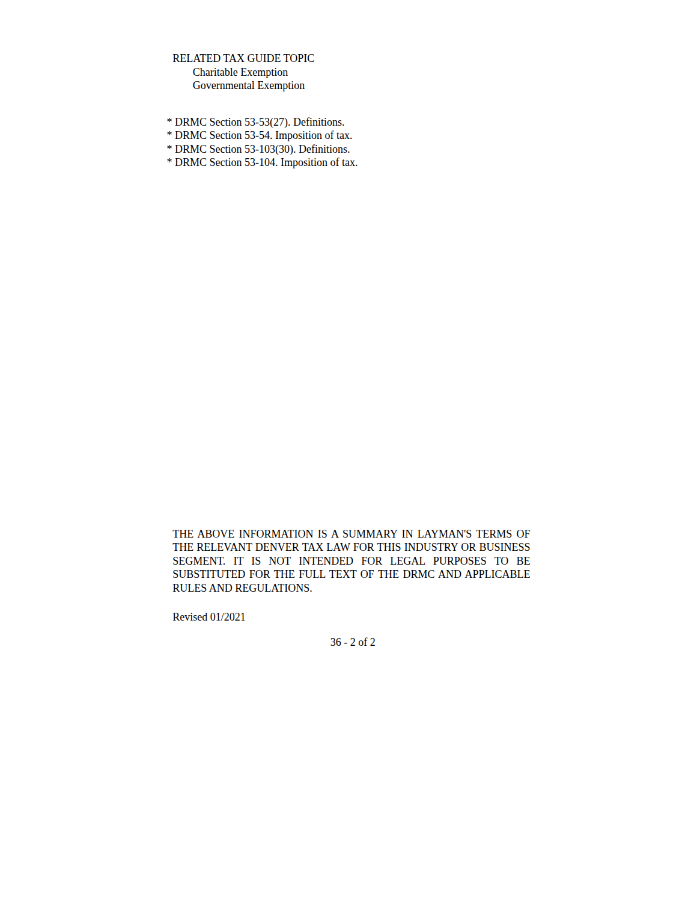RELATED TAX GUIDE TOPIC
Charitable Exemption
Governmental Exemption
* DRMC Section 53-53(27). Definitions.
* DRMC Section 53-54. Imposition of tax.
* DRMC Section 53-103(30). Definitions.
* DRMC Section 53-104. Imposition of tax.
THE ABOVE INFORMATION IS A SUMMARY IN LAYMAN'S TERMS OF THE RELEVANT DENVER TAX LAW FOR THIS INDUSTRY OR BUSINESS SEGMENT. IT IS NOT INTENDED FOR LEGAL PURPOSES TO BE SUBSTITUTED FOR THE FULL TEXT OF THE DRMC AND APPLICABLE RULES AND REGULATIONS.
Revised 01/2021
36 - 2 of 2